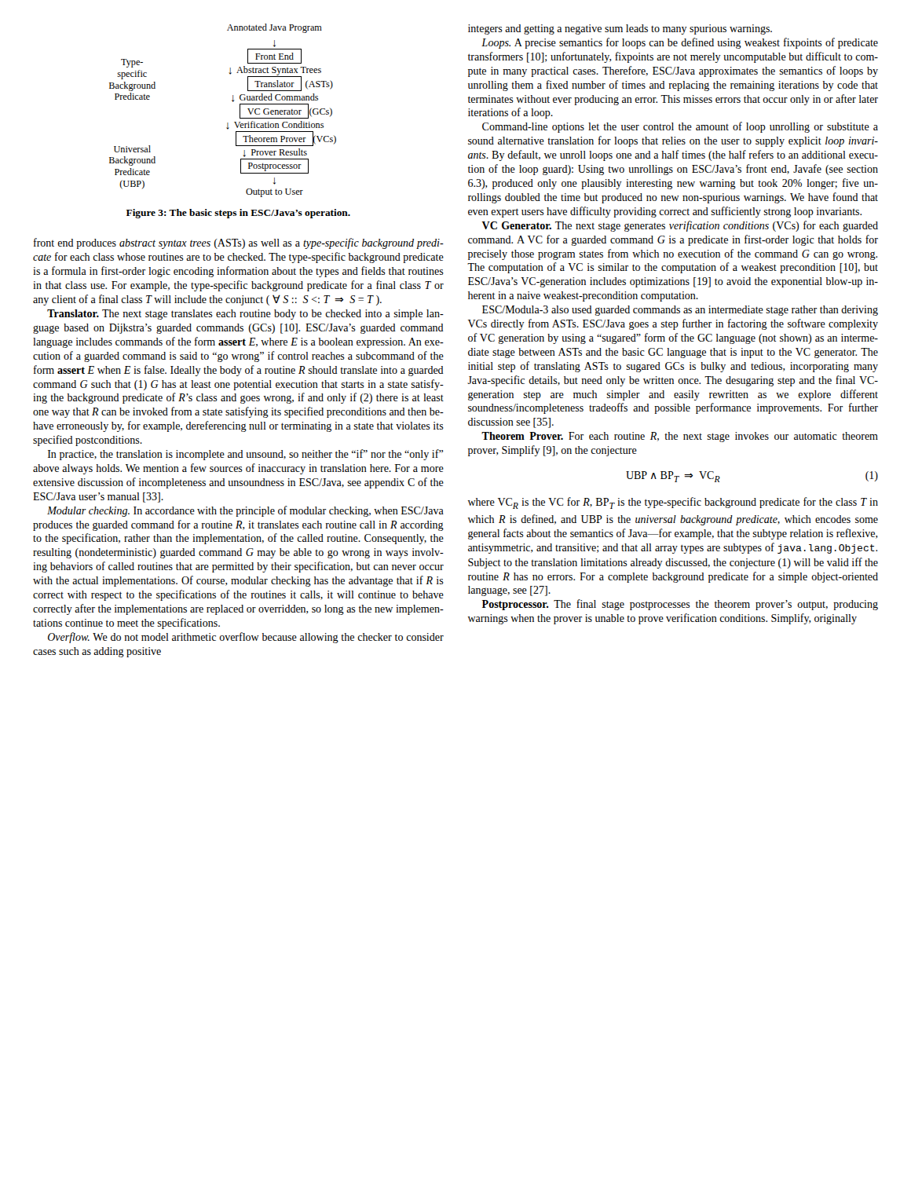Annotated Java Program
↓
Front End
↓Abstract Syntax Trees
Translator
(ASTs)
↓Guarded Commands
VC Generator
(GCs)
↓Verification Conditions
Theorem Prover
(VCs)
↓Prover Results
Postprocessor
↓
Output to User
Type-
specific
Background
Predicate
Universal
Background
Predicate
(UBP)
Figure 3: The basic steps in ESC/Java’s operation.
front end produces abstract syntax trees (ASTs) as well as a type-specific background predicate for each class whose routines are to be checked. The type-specific background predicate is a formula in first-order logic encoding information about the types and fields that routines in that class use. For example, the type-specific background predicate for a final class T or any client of a final class T will include the conjunct ( ∀ S :: S <: T ⇒ S = T ).
Translator. The next stage translates each routine body to be checked into a simple language based on Dijkstra’s guarded commands (GCs) [10]. ESC/Java’s guarded command language includes commands of the form assert E, where E is a boolean expression. An execution of a guarded command is said to “go wrong” if control reaches a subcommand of the form assert E when E is false. Ideally the body of a routine R should translate into a guarded command G such that (1) G has at least one potential execution that starts in a state satisfying the background predicate of R’s class and goes wrong, if and only if (2) there is at least one way that R can be invoked from a state satisfying its specified preconditions and then behave erroneously by, for example, dereferencing null or terminating in a state that violates its specified postconditions.
In practice, the translation is incomplete and unsound, so neither the “if” nor the “only if” above always holds. We mention a few sources of inaccuracy in translation here. For a more extensive discussion of incompleteness and unsoundness in ESC/Java, see appendix C of the ESC/Java user’s manual [33].
Modular checking. In accordance with the principle of modular checking, when ESC/Java produces the guarded command for a routine R, it translates each routine call in R according to the specification, rather than the implementation, of the called routine. Consequently, the resulting (nondeterministic) guarded command G may be able to go wrong in ways involving behaviors of called routines that are permitted by their specification, but can never occur with the actual implementations. Of course, modular checking has the advantage that if R is correct with respect to the specifications of the routines it calls, it will continue to behave correctly after the implementations are replaced or overridden, so long as the new implementations continue to meet the specifications.
Overflow. We do not model arithmetic overflow because allowing the checker to consider cases such as adding positive
integers and getting a negative sum leads to many spurious warnings.
Loops. A precise semantics for loops can be defined using weakest fixpoints of predicate transformers [10]; unfortunately, fixpoints are not merely uncomputable but difficult to compute in many practical cases. Therefore, ESC/Java approximates the semantics of loops by unrolling them a fixed number of times and replacing the remaining iterations by code that terminates without ever producing an error. This misses errors that occur only in or after later iterations of a loop.
Command-line options let the user control the amount of loop unrolling or substitute a sound alternative translation for loops that relies on the user to supply explicit loop invariants. By default, we unroll loops one and a half times (the half refers to an additional execution of the loop guard): Using two unrollings on ESC/Java’s front end, Javafe (see section 6.3), produced only one plausibly interesting new warning but took 20% longer; five unrollings doubled the time but produced no new non-spurious warnings. We have found that even expert users have difficulty providing correct and sufficiently strong loop invariants.
VC Generator. The next stage generates verification conditions (VCs) for each guarded command. A VC for a guarded command G is a predicate in first-order logic that holds for precisely those program states from which no execution of the command G can go wrong. The computation of a VC is similar to the computation of a weakest precondition [10], but ESC/Java’s VC-generation includes optimizations [19] to avoid the exponential blow-up inherent in a naive weakest-precondition computation.
ESC/Modula-3 also used guarded commands as an intermediate stage rather than deriving VCs directly from ASTs. ESC/Java goes a step further in factoring the software complexity of VC generation by using a “sugared” form of the GC language (not shown) as an intermediate stage between ASTs and the basic GC language that is input to the VC generator. The initial step of translating ASTs to sugared GCs is bulky and tedious, incorporating many Java-specific details, but need only be written once. The desugaring step and the final VC-generation step are much simpler and easily rewritten as we explore different soundness/incompleteness tradeoffs and possible performance improvements. For further discussion see [35].
Theorem Prover. For each routine R, the next stage invokes our automatic theorem prover, Simplify [9], on the conjecture
UBP ∧ BPT ⇒ VCR (1)
where VCR is the VC for R, BPT is the type-specific background predicate for the class T in which R is defined, and UBP is the universal background predicate, which encodes some general facts about the semantics of Java—for example, that the subtype relation is reflexive, antisymmetric, and transitive; and that all array types are subtypes of java.lang.Object. Subject to the translation limitations already discussed, the conjecture (1) will be valid iff the routine R has no errors. For a complete background predicate for a simple object-oriented language, see [27].
Postprocessor. The final stage postprocesses the theorem prover’s output, producing warnings when the prover is unable to prove verification conditions. Simplify, originally